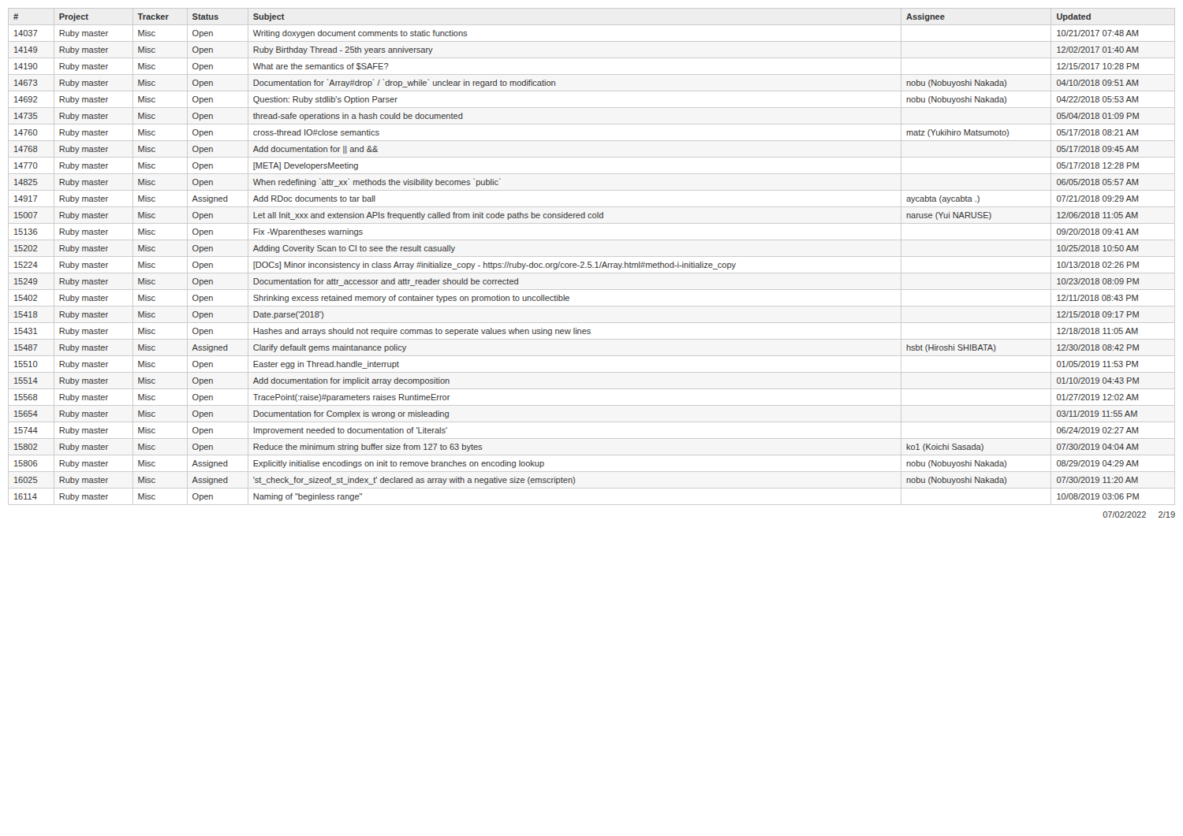| # | Project | Tracker | Status | Subject | Assignee | Updated |
| --- | --- | --- | --- | --- | --- | --- |
| 14037 | Ruby master | Misc | Open | Writing doxygen document comments to static functions | | 10/21/2017 07:48 AM |
| 14149 | Ruby master | Misc | Open | Ruby Birthday Thread - 25th years anniversary | | 12/02/2017 01:40 AM |
| 14190 | Ruby master | Misc | Open | What are the semantics of $SAFE? | | 12/15/2017 10:28 PM |
| 14673 | Ruby master | Misc | Open | Documentation for `Array#drop` / `drop_while` unclear in regard to modification | nobu (Nobuyoshi Nakada) | 04/10/2018 09:51 AM |
| 14692 | Ruby master | Misc | Open | Question: Ruby stdlib's Option Parser | nobu (Nobuyoshi Nakada) | 04/22/2018 05:53 AM |
| 14735 | Ruby master | Misc | Open | thread-safe operations in a hash could be documented | | 05/04/2018 01:09 PM |
| 14760 | Ruby master | Misc | Open | cross-thread IO#close semantics | matz (Yukihiro Matsumoto) | 05/17/2018 08:21 AM |
| 14768 | Ruby master | Misc | Open | Add documentation for // and && | | 05/17/2018 09:45 AM |
| 14770 | Ruby master | Misc | Open | [META] DevelopersMeeting | | 05/17/2018 12:28 PM |
| 14825 | Ruby master | Misc | Open | When redefining `attr_xx` methods the visibility becomes `public` | | 06/05/2018 05:57 AM |
| 14917 | Ruby master | Misc | Assigned | Add RDoc documents to tar ball | aycabta (aycabta .) | 07/21/2018 09:29 AM |
| 15007 | Ruby master | Misc | Open | Let all Init_xxx and extension APIs frequently called from init code paths be considered cold | naruse (Yui NARUSE) | 12/06/2018 11:05 AM |
| 15136 | Ruby master | Misc | Open | Fix -Wparentheses warnings | | 09/20/2018 09:41 AM |
| 15202 | Ruby master | Misc | Open | Adding Coverity Scan to CI to see the result casually | | 10/25/2018 10:50 AM |
| 15224 | Ruby master | Misc | Open | [DOCs] Minor inconsistency in class Array #initialize_copy - https://ruby-doc.org/core-2.5.1/Array.html#method-i-initialize_copy | | 10/13/2018 02:26 PM |
| 15249 | Ruby master | Misc | Open | Documentation for attr_accessor and attr_reader should be corrected | | 10/23/2018 08:09 PM |
| 15402 | Ruby master | Misc | Open | Shrinking excess retained memory of container types on promotion to uncollectible | | 12/11/2018 08:43 PM |
| 15418 | Ruby master | Misc | Open | Date.parse('2018') | | 12/15/2018 09:17 PM |
| 15431 | Ruby master | Misc | Open | Hashes and arrays should not require commas to seperate values when using new lines | | 12/18/2018 11:05 AM |
| 15487 | Ruby master | Misc | Assigned | Clarify default gems maintanance policy | hsbt (Hiroshi SHIBATA) | 12/30/2018 08:42 PM |
| 15510 | Ruby master | Misc | Open | Easter egg in Thread.handle_interrupt | | 01/05/2019 11:53 PM |
| 15514 | Ruby master | Misc | Open | Add documentation for implicit array decomposition | | 01/10/2019 04:43 PM |
| 15568 | Ruby master | Misc | Open | TracePoint(:raise)#parameters raises RuntimeError | | 01/27/2019 12:02 AM |
| 15654 | Ruby master | Misc | Open | Documentation for Complex is wrong or misleading | | 03/11/2019 11:55 AM |
| 15744 | Ruby master | Misc | Open | Improvement needed to documentation of 'Literals' | | 06/24/2019 02:27 AM |
| 15802 | Ruby master | Misc | Open | Reduce the minimum string buffer size from 127 to 63 bytes | ko1 (Koichi Sasada) | 07/30/2019 04:04 AM |
| 15806 | Ruby master | Misc | Assigned | Explicitly initialise encodings on init to remove branches on encoding lookup | nobu (Nobuyoshi Nakada) | 08/29/2019 04:29 AM |
| 16025 | Ruby master | Misc | Assigned | 'st_check_for_sizeof_st_index_t' declared as array with a negative size (emscripten) | nobu (Nobuyoshi Nakada) | 07/30/2019 11:20 AM |
| 16114 | Ruby master | Misc | Open | Naming of "beginless range" | | 10/08/2019 03:06 PM |
07/02/2022 2/19